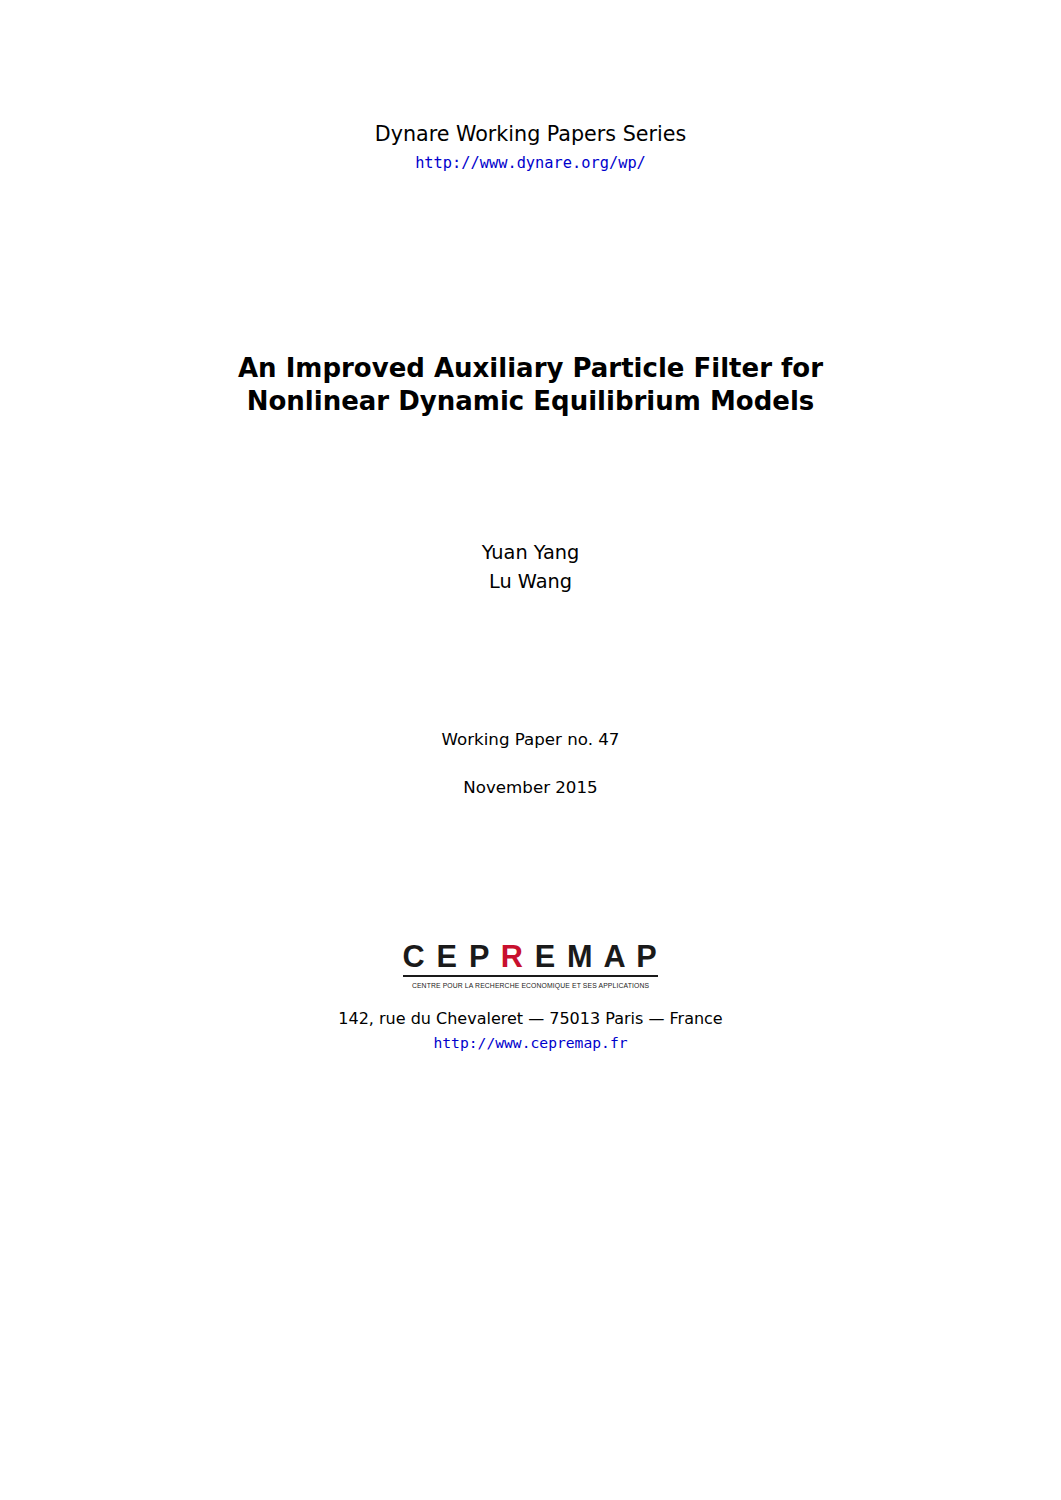Dynare Working Papers Series http://www.dynare.org/wp/
An Improved Auxiliary Particle Filter for Nonlinear Dynamic Equilibrium Models
Yuan Yang
Lu Wang
Working Paper no. 47
November 2015
C E P R E M A P
CENTRE POUR LA RECHERCHE ECONOMIQUE ET SES APPLICATIONS
142, rue du Chevaleret — 75013 Paris — France
http://www.cepremap.fr